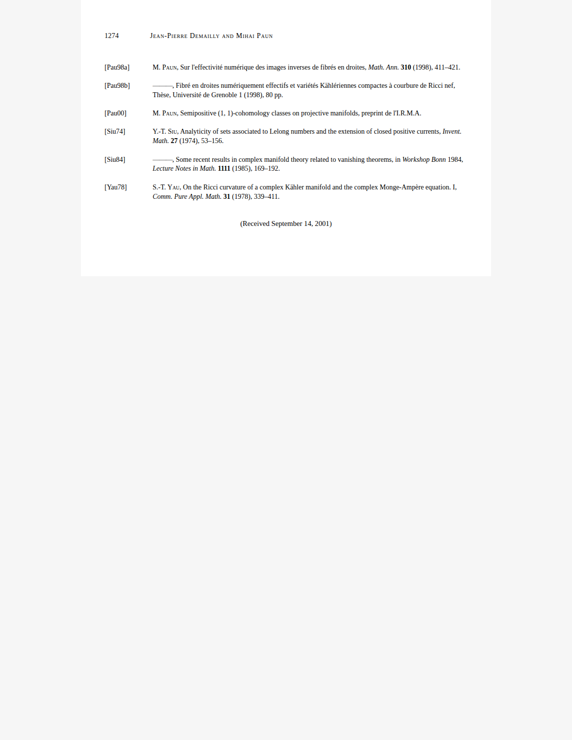1274 Jean-Pierre Demailly and Mihai Paun
[Pau98a]
M. Paun, Sur l'effectivité numérique des images inverses de fibrés en droites, Math. Ann. 310 (1998), 411–421.
[Pau98b]
———, Fibré en droites numériquement effectifs et variétés Kählériennes compactes à courbure de Ricci nef, Thèse, Université de Grenoble 1 (1998), 80 pp.
[Pau00]
M. Paun, Semipositive (1, 1)-cohomology classes on projective manifolds, preprint de l'I.R.M.A.
[Siu74]
Y.-T. Siu, Analyticity of sets associated to Lelong numbers and the extension of closed positive currents, Invent. Math. 27 (1974), 53–156.
[Siu84]
———, Some recent results in complex manifold theory related to vanishing theorems, in Workshop Bonn 1984, Lecture Notes in Math. 1111 (1985), 169–192.
[Yau78]
S.-T. Yau, On the Ricci curvature of a complex Kähler manifold and the complex Monge-Ampère equation. I, Comm. Pure Appl. Math. 31 (1978), 339–411.
(Received September 14, 2001)